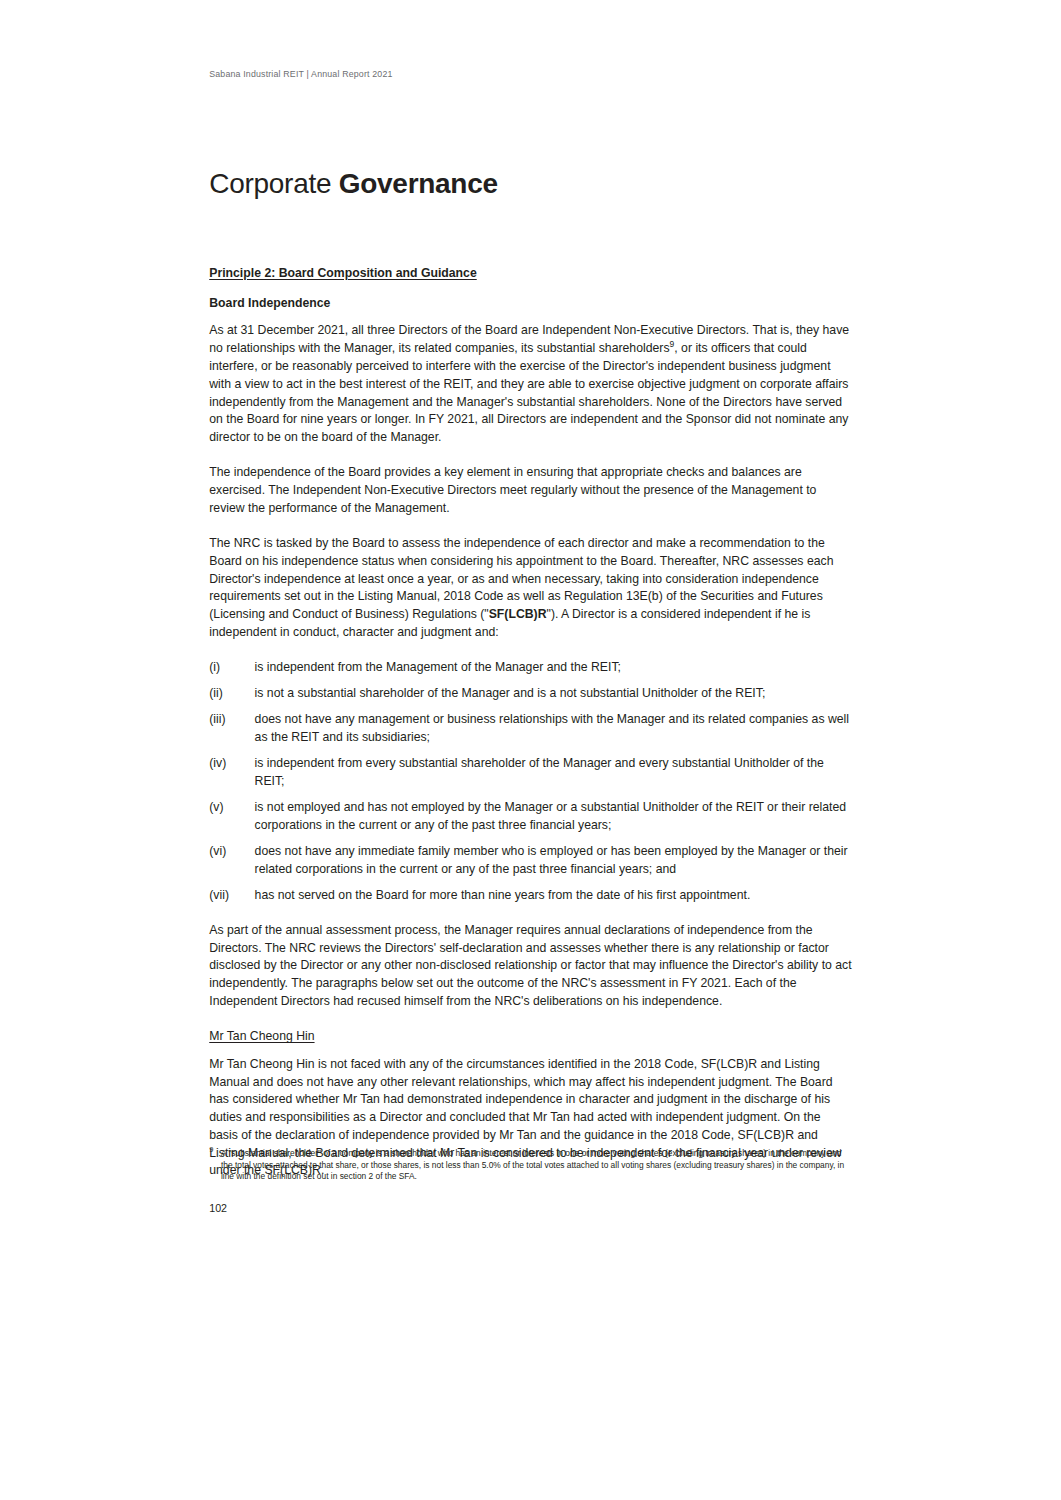Sabana Industrial REIT | Annual Report 2021
Corporate Governance
Principle 2: Board Composition and Guidance
Board Independence
As at 31 December 2021, all three Directors of the Board are Independent Non-Executive Directors. That is, they have no relationships with the Manager, its related companies, its substantial shareholders9, or its officers that could interfere, or be reasonably perceived to interfere with the exercise of the Director's independent business judgment with a view to act in the best interest of the REIT, and they are able to exercise objective judgment on corporate affairs independently from the Management and the Manager's substantial shareholders. None of the Directors have served on the Board for nine years or longer. In FY 2021, all Directors are independent and the Sponsor did not nominate any director to be on the board of the Manager.
The independence of the Board provides a key element in ensuring that appropriate checks and balances are exercised. The Independent Non-Executive Directors meet regularly without the presence of the Management to review the performance of the Management.
The NRC is tasked by the Board to assess the independence of each director and make a recommendation to the Board on his independence status when considering his appointment to the Board. Thereafter, NRC assesses each Director's independence at least once a year, or as and when necessary, taking into consideration independence requirements set out in the Listing Manual, 2018 Code as well as Regulation 13E(b) of the Securities and Futures (Licensing and Conduct of Business) Regulations ("SF(LCB)R"). A Director is a considered independent if he is independent in conduct, character and judgment and:
(i) is independent from the Management of the Manager and the REIT;
(ii) is not a substantial shareholder of the Manager and is a not substantial Unitholder of the REIT;
(iii) does not have any management or business relationships with the Manager and its related companies as well as the REIT and its subsidiaries;
(iv) is independent from every substantial shareholder of the Manager and every substantial Unitholder of the REIT;
(v) is not employed and has not employed by the Manager or a substantial Unitholder of the REIT or their related corporations in the current or any of the past three financial years;
(vi) does not have any immediate family member who is employed or has been employed by the Manager or their related corporations in the current or any of the past three financial years; and
(vii) has not served on the Board for more than nine years from the date of his first appointment.
As part of the annual assessment process, the Manager requires annual declarations of independence from the Directors. The NRC reviews the Directors' self-declaration and assesses whether there is any relationship or factor disclosed by the Director or any other non-disclosed relationship or factor that may influence the Director's ability to act independently. The paragraphs below set out the outcome of the NRC's assessment in FY 2021. Each of the Independent Directors had recused himself from the NRC's deliberations on his independence.
Mr Tan Cheong Hin
Mr Tan Cheong Hin is not faced with any of the circumstances identified in the 2018 Code, SF(LCB)R and Listing Manual and does not have any other relevant relationships, which may affect his independent judgment. The Board has considered whether Mr Tan had demonstrated independence in character and judgment in the discharge of his duties and responsibilities as a Director and concluded that Mr Tan had acted with independent judgment. On the basis of the declaration of independence provided by Mr Tan and the guidance in the 2018 Code, SF(LCB)R and Listing Manual, the Board determined that Mr Tan is considered to be independent for the financial year under review under the SF(LCB)R.
9
A "substantial shareholder" of a company is a shareholder who has an interest or interests in one or more voting shares (excluding treasury shares) in the company and the total votes attached to that share, or those shares, is not less than 5.0% of the total votes attached to all voting shares (excluding treasury shares) in the company, in line with the definition set out in section 2 of the SFA.
102